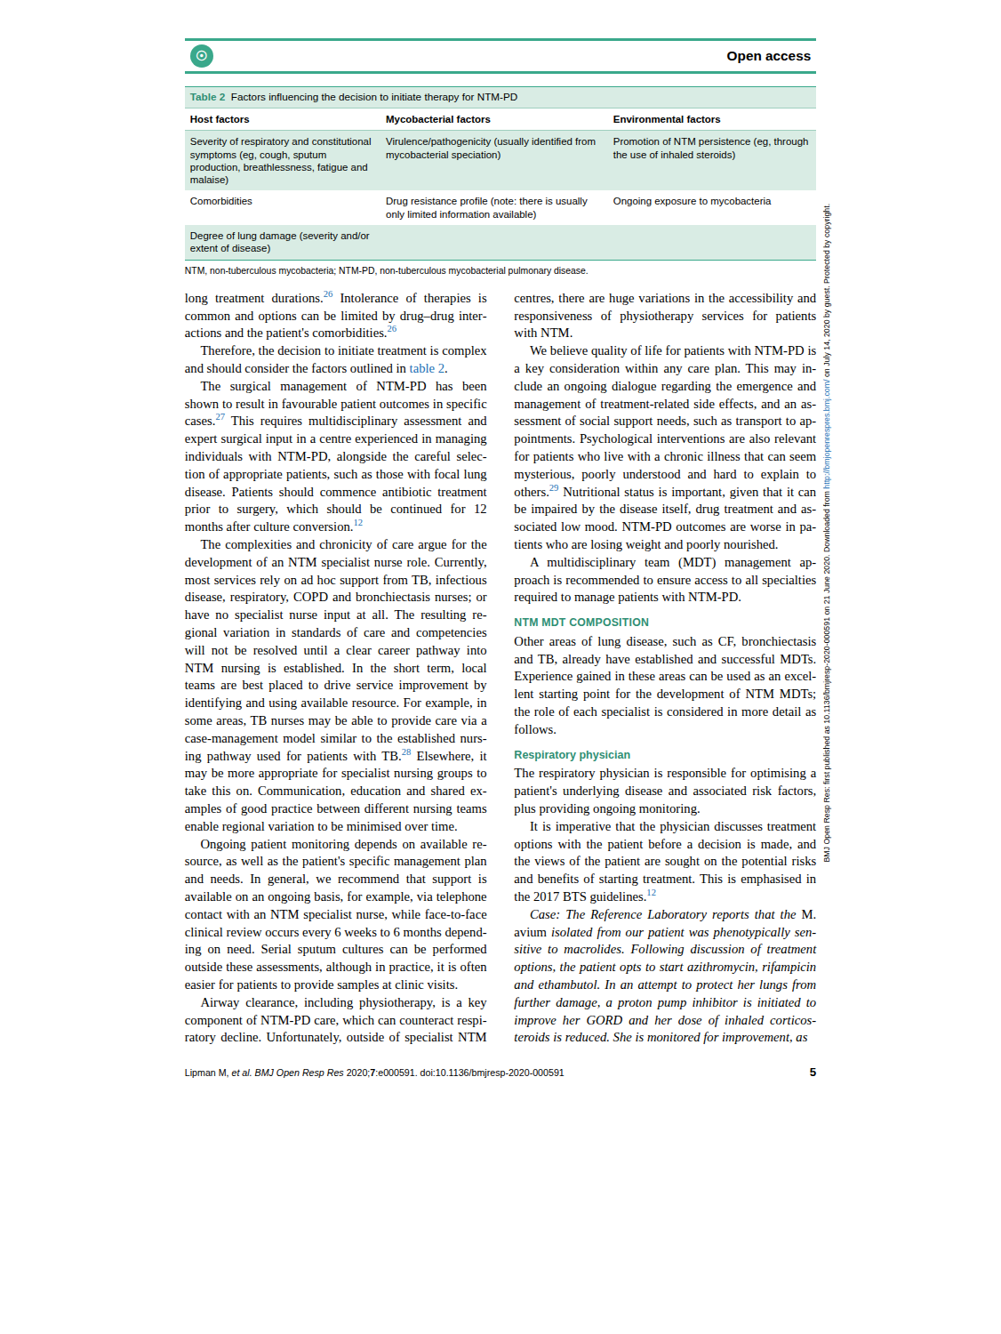BMJ Open Resp Res: first published as 10.1136/bmjresp-2020-000591 on 21 June 2020. Downloaded from http://bmjopenrespres.bmj.com/ on July 14, 2020 by guest. Protected by copyright.
☉
Open access
Table 2 Factors influencing the decision to initiate therapy for NTM-PD
| Host factors | Mycobacterial factors | Environmental factors |
| --- | --- | --- |
| Severity of respiratory and constitutional symptoms (eg, cough, sputum production, breathlessness, fatigue and malaise) | Virulence/pathogenicity (usually identified from mycobacterial speciation) | Promotion of NTM persistence (eg, through the use of inhaled steroids) |
| Comorbidities | Drug resistance profile (note: there is usually only limited information available) | Ongoing exposure to mycobacteria |
| Degree of lung damage (severity and/or extent of disease) | | |
NTM, non-tuberculous mycobacteria; NTM-PD, non-tuberculous mycobacterial pulmonary disease.
long treatment durations.26 Intolerance of therapies is common and options can be limited by drug–drug interactions and the patient's comorbidities.26
Therefore, the decision to initiate treatment is complex and should consider the factors outlined in table 2.
The surgical management of NTM-PD has been shown to result in favourable patient outcomes in specific cases.27 This requires multidisciplinary assessment and expert surgical input in a centre experienced in managing individuals with NTM-PD, alongside the careful selection of appropriate patients, such as those with focal lung disease. Patients should commence antibiotic treatment prior to surgery, which should be continued for 12 months after culture conversion.12
The complexities and chronicity of care argue for the development of an NTM specialist nurse role. Currently, most services rely on ad hoc support from TB, infectious disease, respiratory, COPD and bronchiectasis nurses; or have no specialist nurse input at all. The resulting regional variation in standards of care and competencies will not be resolved until a clear career pathway into NTM nursing is established. In the short term, local teams are best placed to drive service improvement by identifying and using available resource. For example, in some areas, TB nurses may be able to provide care via a case-management model similar to the established nursing pathway used for patients with TB.28 Elsewhere, it may be more appropriate for specialist nursing groups to take this on. Communication, education and shared examples of good practice between different nursing teams enable regional variation to be minimised over time.
Ongoing patient monitoring depends on available resource, as well as the patient's specific management plan and needs. In general, we recommend that support is available on an ongoing basis, for example, via telephone contact with an NTM specialist nurse, while face-to-face clinical review occurs every 6 weeks to 6 months depending on need. Serial sputum cultures can be performed outside these assessments, although in practice, it is often easier for patients to provide samples at clinic visits.
Airway clearance, including physiotherapy, is a key component of NTM-PD care, which can counteract respiratory decline. Unfortunately, outside of specialist NTM centres, there are huge variations in the accessibility and responsiveness of physiotherapy services for patients with NTM.
We believe quality of life for patients with NTM-PD is a key consideration within any care plan. This may include an ongoing dialogue regarding the emergence and management of treatment-related side effects, and an assessment of social support needs, such as transport to appointments. Psychological interventions are also relevant for patients who live with a chronic illness that can seem mysterious, poorly understood and hard to explain to others.29 Nutritional status is important, given that it can be impaired by the disease itself, drug treatment and associated low mood. NTM-PD outcomes are worse in patients who are losing weight and poorly nourished.
A multidisciplinary team (MDT) management approach is recommended to ensure access to all specialties required to manage patients with NTM-PD.
NTM MDT composition
Other areas of lung disease, such as CF, bronchiectasis and TB, already have established and successful MDTs. Experience gained in these areas can be used as an excellent starting point for the development of NTM MDTs; the role of each specialist is considered in more detail as follows.
Respiratory physician
The respiratory physician is responsible for optimising a patient's underlying disease and associated risk factors, plus providing ongoing monitoring.
It is imperative that the physician discusses treatment options with the patient before a decision is made, and the views of the patient are sought on the potential risks and benefits of starting treatment. This is emphasised in the 2017 BTS guidelines.12
Case: The Reference Laboratory reports that the M. avium isolated from our patient was phenotypically sensitive to macrolides. Following discussion of treatment options, the patient opts to start azithromycin, rifampicin and ethambutol. In an attempt to protect her lungs from further damage, a proton pump inhibitor is initiated to improve her GORD and her dose of inhaled corticosteroids is reduced. She is monitored for improvement, as
Lipman M, et al. BMJ Open Resp Res 2020;7:e000591. doi:10.1136/bmjresp-2020-000591
5